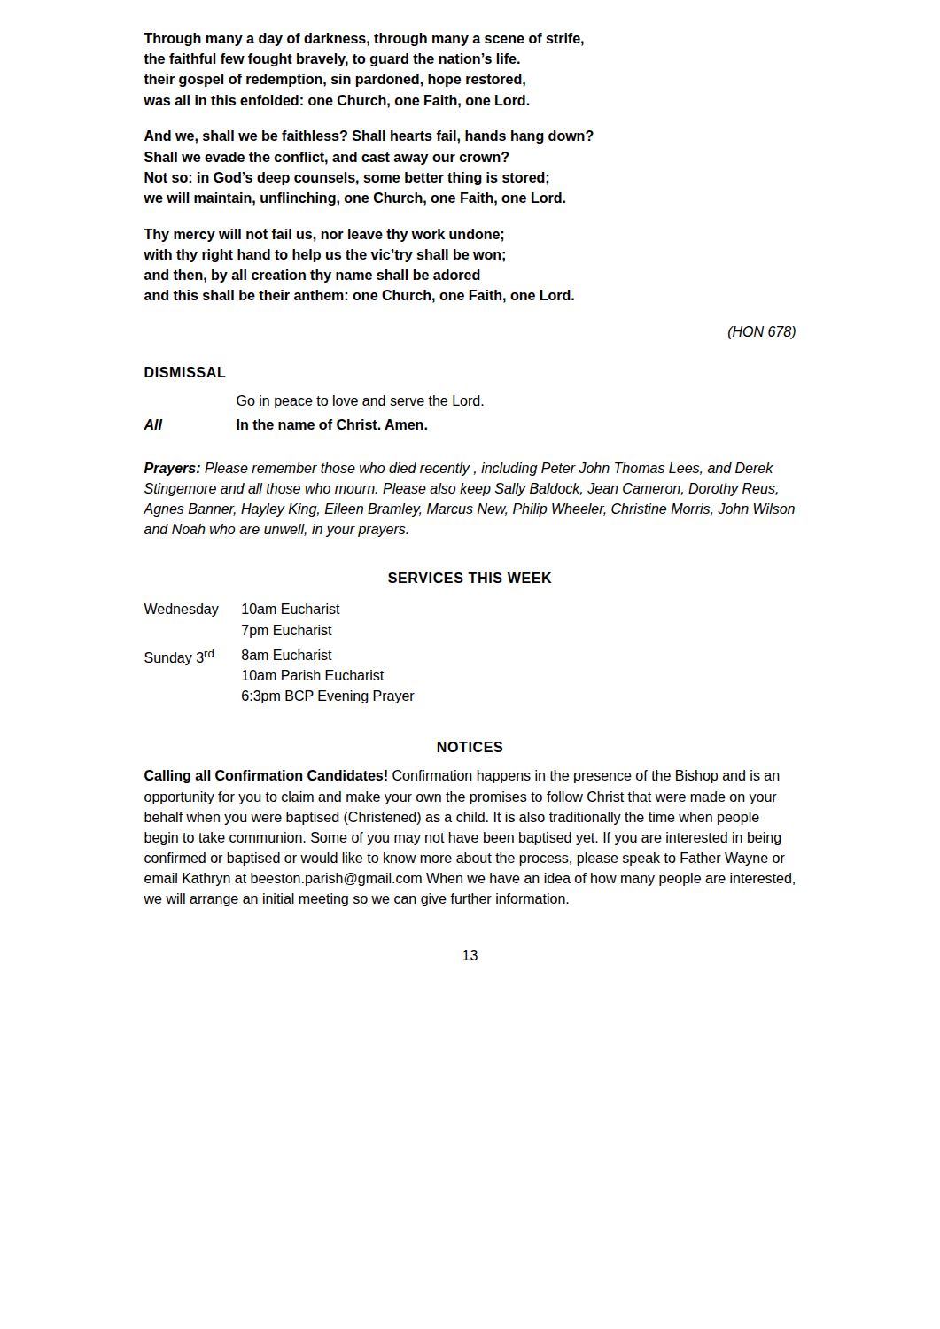Through many a day of darkness, through many a scene of strife,
the faithful few fought bravely, to guard the nation’s life.
their gospel of redemption, sin pardoned, hope restored,
was all in this enfolded: one Church, one Faith, one Lord.
And we, shall we be faithless? Shall hearts fail, hands hang down?
Shall we evade the conflict, and cast away our crown?
Not so: in God’s deep counsels, some better thing is stored;
we will maintain, unflinching, one Church, one Faith, one Lord.
Thy mercy will not fail us, nor leave thy work undone;
with thy right hand to help us the vic’try shall be won;
and then, by all creation thy name shall be adored
and this shall be their anthem: one Church, one Faith, one Lord.
(HON 678)
DISMISSAL
Go in peace to love and serve the Lord.
All In the name of Christ. Amen.
Prayers: Please remember those who died recently , including Peter John Thomas Lees, and Derek Stingemore and all those who mourn. Please also keep Sally Baldock, Jean Cameron, Dorothy Reus, Agnes Banner, Hayley King, Eileen Bramley, Marcus New, Philip Wheeler, Christine Morris, John Wilson and Noah who are unwell, in your prayers.
SERVICES THIS WEEK
| Wednesday | 10am Eucharist 7pm Eucharist |
| Sunday 3 rd | 8am Eucharist 10am Parish Eucharist 6:3pm BCP Evening Prayer |
NOTICES
Calling all Confirmation Candidates! Confirmation happens in the presence of the Bishop and is an opportunity for you to claim and make your own the promises to follow Christ that were made on your behalf when you were baptised (Christened) as a child. It is also traditionally the time when people begin to take communion. Some of you may not have been baptised yet. If you are interested in being confirmed or baptised or would like to know more about the process, please speak to Father Wayne or email Kathryn at beeston.parish@gmail.com When we have an idea of how many people are interested, we will arrange an initial meeting so we can give further information.
13